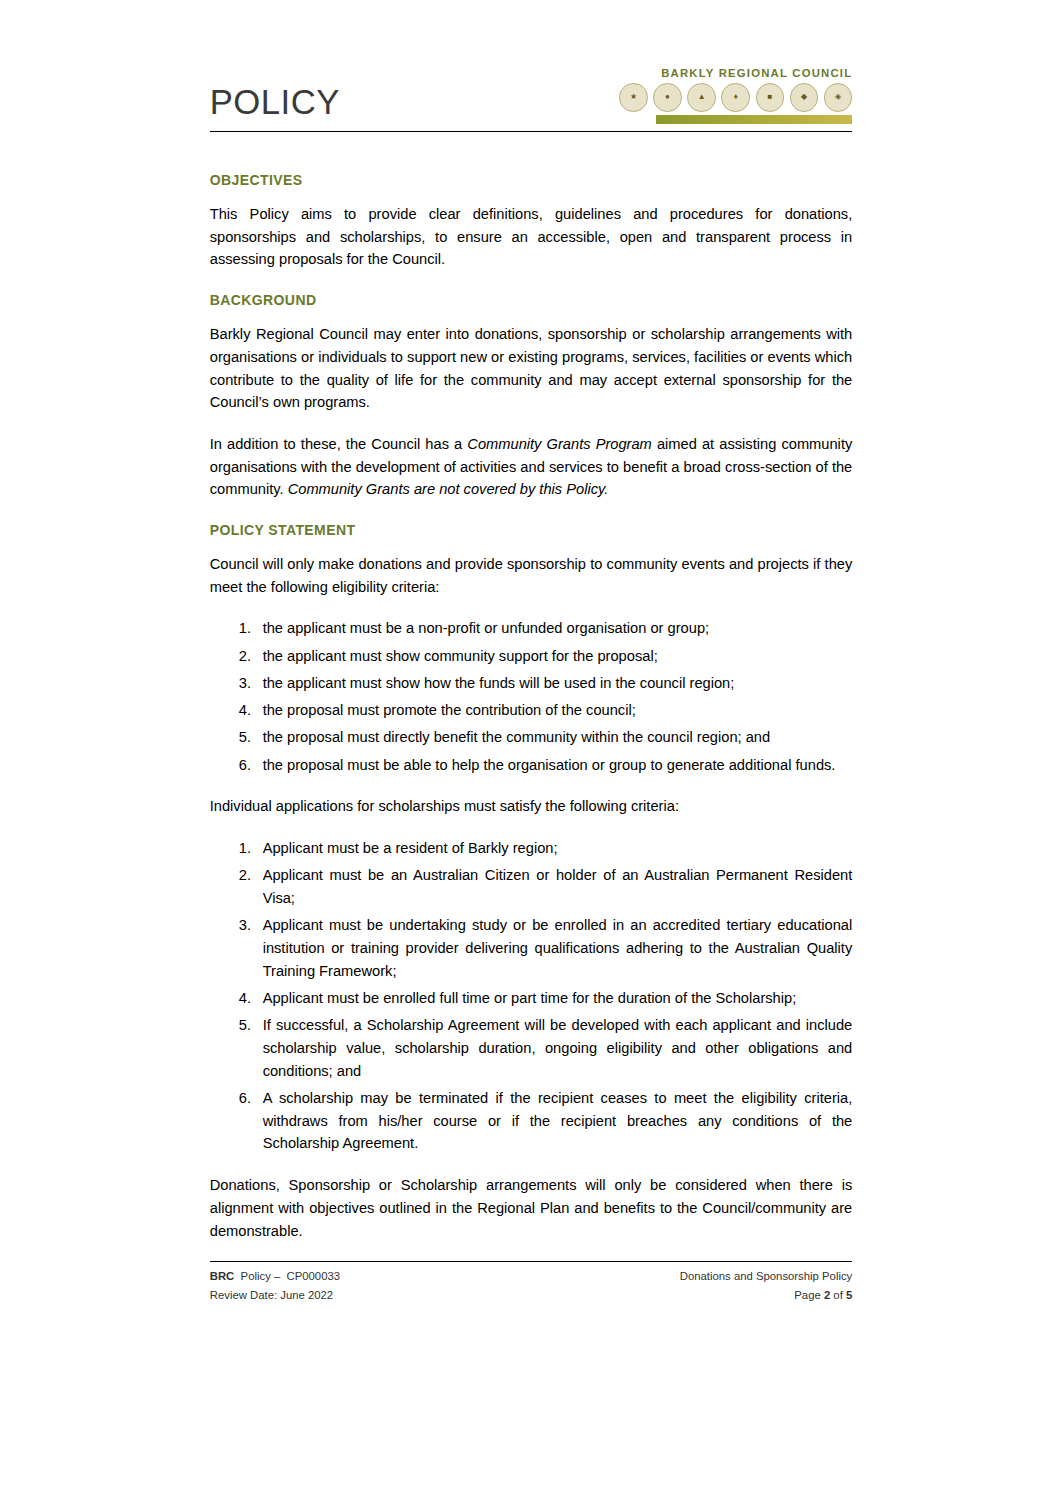POLICY
BARKLY REGIONAL COUNCIL
★●▲♦■◆◈
OBJECTIVES
This Policy aims to provide clear definitions, guidelines and procedures for donations, sponsorships and scholarships, to ensure an accessible, open and transparent process in assessing proposals for the Council.
BACKGROUND
Barkly Regional Council may enter into donations, sponsorship or scholarship arrangements with organisations or individuals to support new or existing programs, services, facilities or events which contribute to the quality of life for the community and may accept external sponsorship for the Council’s own programs.
In addition to these, the Council has a Community Grants Program aimed at assisting community organisations with the development of activities and services to benefit a broad cross-section of the community. Community Grants are not covered by this Policy.
POLICY STATEMENT
Council will only make donations and provide sponsorship to community events and projects if they meet the following eligibility criteria:
the applicant must be a non-profit or unfunded organisation or group;
the applicant must show community support for the proposal;
the applicant must show how the funds will be used in the council region;
the proposal must promote the contribution of the council;
the proposal must directly benefit the community within the council region; and
the proposal must be able to help the organisation or group to generate additional funds.
Individual applications for scholarships must satisfy the following criteria:
Applicant must be a resident of Barkly region;
Applicant must be an Australian Citizen or holder of an Australian Permanent Resident Visa;
Applicant must be undertaking study or be enrolled in an accredited tertiary educational institution or training provider delivering qualifications adhering to the Australian Quality Training Framework;
Applicant must be enrolled full time or part time for the duration of the Scholarship;
If successful, a Scholarship Agreement will be developed with each applicant and include scholarship value, scholarship duration, ongoing eligibility and other obligations and conditions; and
A scholarship may be terminated if the recipient ceases to meet the eligibility criteria, withdraws from his/her course or if the recipient breaches any conditions of the Scholarship Agreement.
Donations, Sponsorship or Scholarship arrangements will only be considered when there is alignment with objectives outlined in the Regional Plan and benefits to the Council/community are demonstrable.
BRC Policy – CP000033
Donations and Sponsorship Policy
Review Date: June 2022
Page 2 of 5